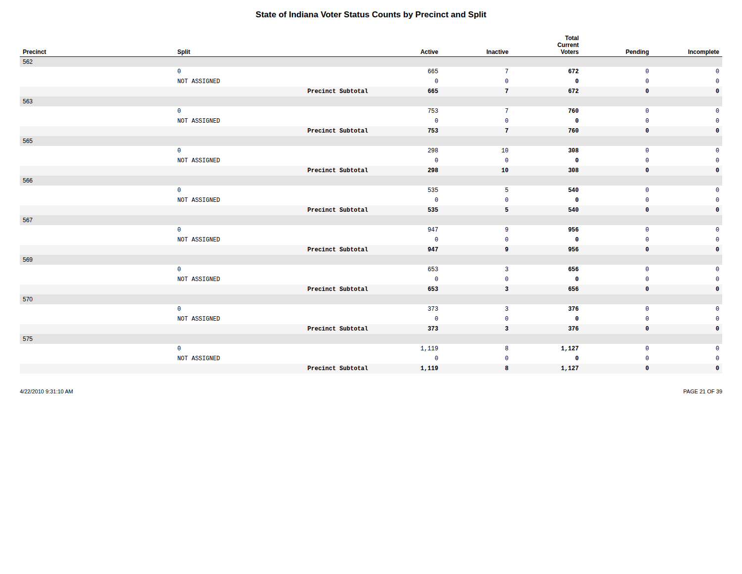State of Indiana Voter Status Counts by Precinct and Split
| Precinct | Split | Active | Inactive | Total Current Voters | Pending | Incomplete |
| --- | --- | --- | --- | --- | --- | --- |
| 562 | | | | | | |
| | 0 | 665 | 7 | 672 | 0 | 0 |
| | NOT ASSIGNED | 0 | 0 | 0 | 0 | 0 |
| | Precinct Subtotal | 665 | 7 | 672 | 0 | 0 |
| 563 | | | | | | |
| | 0 | 753 | 7 | 760 | 0 | 0 |
| | NOT ASSIGNED | 0 | 0 | 0 | 0 | 0 |
| | Precinct Subtotal | 753 | 7 | 760 | 0 | 0 |
| 565 | | | | | | |
| | 0 | 298 | 10 | 308 | 0 | 0 |
| | NOT ASSIGNED | 0 | 0 | 0 | 0 | 0 |
| | Precinct Subtotal | 298 | 10 | 308 | 0 | 0 |
| 566 | | | | | | |
| | 0 | 535 | 5 | 540 | 0 | 0 |
| | NOT ASSIGNED | 0 | 0 | 0 | 0 | 0 |
| | Precinct Subtotal | 535 | 5 | 540 | 0 | 0 |
| 567 | | | | | | |
| | 0 | 947 | 9 | 956 | 0 | 0 |
| | NOT ASSIGNED | 0 | 0 | 0 | 0 | 0 |
| | Precinct Subtotal | 947 | 9 | 956 | 0 | 0 |
| 569 | | | | | | |
| | 0 | 653 | 3 | 656 | 0 | 0 |
| | NOT ASSIGNED | 0 | 0 | 0 | 0 | 0 |
| | Precinct Subtotal | 653 | 3 | 656 | 0 | 0 |
| 570 | | | | | | |
| | 0 | 373 | 3 | 376 | 0 | 0 |
| | NOT ASSIGNED | 0 | 0 | 0 | 0 | 0 |
| | Precinct Subtotal | 373 | 3 | 376 | 0 | 0 |
| 575 | | | | | | |
| | 0 | 1,119 | 8 | 1,127 | 0 | 0 |
| | NOT ASSIGNED | 0 | 0 | 0 | 0 | 0 |
| | Precinct Subtotal | 1,119 | 8 | 1,127 | 0 | 0 |
4/22/2010 9:31:10 AM PAGE 21 OF 39